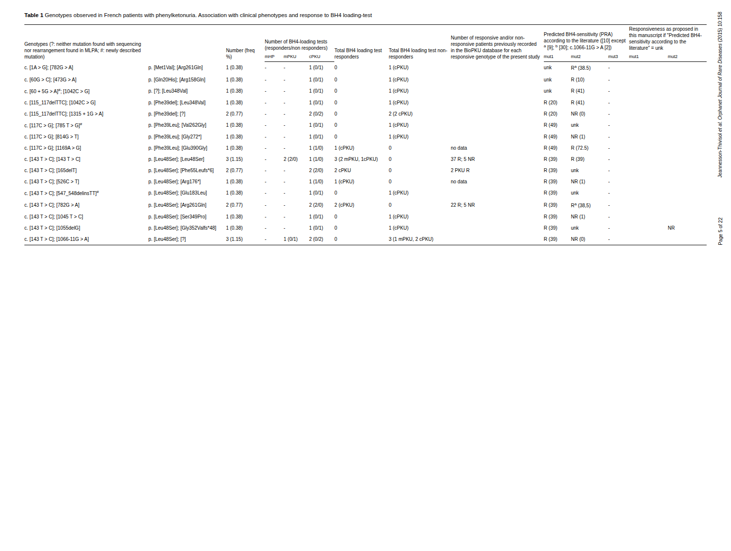Table 1 Genotypes observed in French patients with phenylketonuria. Association with clinical phenotypes and response to BH4 loading-test
| Genotypes (?: neither mutation found with sequencing nor rearrangement found in MLPA; #: newly described mutation) | | Number (freq %) | Number of BH4-loading tests (responders/non responders) | Total BH4 loading test responders | Total BH4 loading test non-responders | Number of responsive and/or non-responsive patients previously recorded in the BioPKU database for each responsive genotype of the present study | Predicted BH4-sensitivity (PRA) according to the literature ( [10] except a [9]; b [30]; c.1066-11G > A [2]) | Responsiveness as proposed in this manuscript if "Predicted BH4-sensitivity according to the literature" = unk |
| --- | --- | --- | --- | --- | --- | --- | --- | --- |
| mHP | mPKU | cPKU | mut1 | mut2 | mut3 | mut1 | mut2 |
| c. [1A > G]; [782G > A] | p. [Met1Val]; [Arg261Gln] | 1 (0.38) | - | - | 1 (0/1) | 0 | 1 (cPKU) | | unk | R a (38.5) | - | | |
| c. [60G > C]; [473G > A] | p. [Gln20His]; [Arg158Gln] | 1 (0.38) | - | - | 1 (0/1) | 0 | 1 (cPKU) | | unk | R (10) | - | | |
| c. [60 + 5G > A] # ; [1042C > G] | p. [?]; [Leu348Val] | 1 (0.38) | - | - | 1 (0/1) | 0 | 1 (cPKU) | | unk | R (41) | - | | |
| c. [115_117delTTC]; [1042C > G] | p. [Phe39del]; [Leu348Val] | 1 (0.38) | - | - | 1 (0/1) | 0 | 1 (cPKU) | | R (20) | R (41) | - | | |
| c. [115_117delTTC]; [1315 + 1G > A] | p. [Phe39del]; [?] | 2 (0.77) | - | - | 2 (0/2) | 0 | 2 (2 cPKU) | | R (20) | NR (0) | - | | |
| c. [117C > G]; [785 T > G] # | p. [Phe39Leu]; [Val262Gly] | 1 (0.38) | - | - | 1 (0/1) | 0 | 1 (cPKU) | | R (49) | unk | - | | |
| c. [117C > G]; [814G > T] | p. [Phe39Leu]; [Gly272*] | 1 (0.38) | - | - | 1 (0/1) | 0 | 1 (cPKU) | | R (49) | NR (1) | - | | |
| c. [117C > G]; [1169A > G] | p. [Phe39Leu]; [Glu390Gly] | 1 (0.38) | - | - | 1 (1/0) | 1 (cPKU) | 0 | no data | R (49) | R (72.5) | - | | |
| c. [143 T > C]; [143 T > C] | p. [Leu48Ser]; [Leu48Ser] | 3 (1.15) | - | 2 (2/0) | 1 (1/0) | 3 (2 mPKU, 1cPKU) | 0 | 37 R; 5 NR | R (39) | R (39) | - | | |
| c. [143 T > C]; [165delT] | p. [Leu48Ser]; [Phe55Leufs*6] | 2 (0.77) | - | - | 2 (2/0) | 2 cPKU | 0 | 2 PKU R | R (39) | unk | - | | |
| c. [143 T > C]; [526C > T] | p. [Leu48Ser]; [Arg176*] | 1 (0.38) | - | - | 1 (1/0) | 1 (cPKU) | 0 | no data | R (39) | NR (1) | - | | |
| c. [143 T > C]; [547_548delinsTT] # | p. [Leu48Ser]; [Glu183Leu] | 1 (0.38) | - | - | 1 (0/1) | 0 | 1 (cPKU) | | R (39) | unk | - | | |
| c. [143 T > C]; [782G > A] | p. [Leu48Ser]; [Arg261Gln] | 2 (0.77) | - | - | 2 (2/0) | 2 (cPKU) | 0 | 22 R; 5 NR | R (39) | R a (38,5) | - | | |
| c. [143 T > C]; [1045 T > C] | p. [Leu48Ser]; [Ser349Pro] | 1 (0.38) | - | - | 1 (0/1) | 0 | 1 (cPKU) | | R (39) | NR (1) | - | | |
| c. [143 T > C]; [1055delG] | p. [Leu48Ser]; [Gly352Valfs*48] | 1 (0.38) | - | - | 1 (0/1) | 0 | 1 (cPKU) | | R (39) | unk | - | | NR |
| c. [143 T > C]; [1066-11G > A] | p. [Leu48Ser]; [?] | 3 (1.15) | - | 1 (0/1) | 2 (0/2) | 0 | 3 (1 mPKU, 2 cPKU) | | R (39) | NR (0) | - | | |
Jeannesson-Thivisol et al. Orphanet Journal of Rare Diseases (2015) 10:158
Page 5 of 22